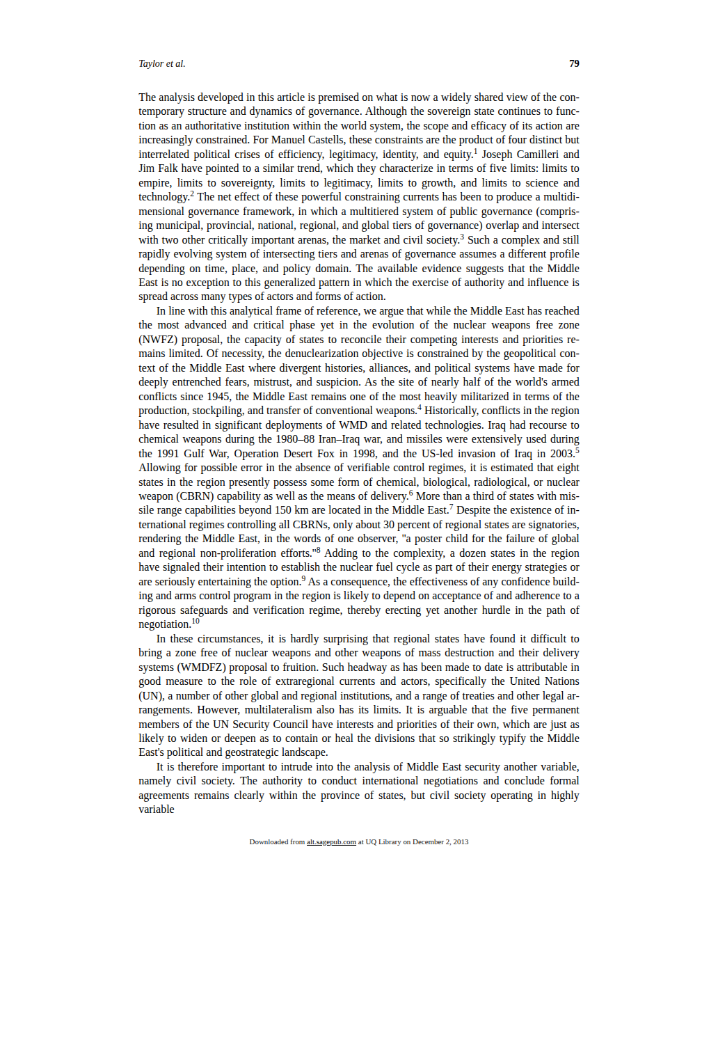Taylor et al. 79
The analysis developed in this article is premised on what is now a widely shared view of the contemporary structure and dynamics of governance. Although the sovereign state continues to function as an authoritative institution within the world system, the scope and efficacy of its action are increasingly constrained. For Manuel Castells, these constraints are the product of four distinct but interrelated political crises of efficiency, legitimacy, identity, and equity.1 Joseph Camilleri and Jim Falk have pointed to a similar trend, which they characterize in terms of five limits: limits to empire, limits to sovereignty, limits to legitimacy, limits to growth, and limits to science and technology.2 The net effect of these powerful constraining currents has been to produce a multidimensional governance framework, in which a multitiered system of public governance (comprising municipal, provincial, national, regional, and global tiers of governance) overlap and intersect with two other critically important arenas, the market and civil society.3 Such a complex and still rapidly evolving system of intersecting tiers and arenas of governance assumes a different profile depending on time, place, and policy domain. The available evidence suggests that the Middle East is no exception to this generalized pattern in which the exercise of authority and influence is spread across many types of actors and forms of action.
In line with this analytical frame of reference, we argue that while the Middle East has reached the most advanced and critical phase yet in the evolution of the nuclear weapons free zone (NWFZ) proposal, the capacity of states to reconcile their competing interests and priorities remains limited. Of necessity, the denuclearization objective is constrained by the geopolitical context of the Middle East where divergent histories, alliances, and political systems have made for deeply entrenched fears, mistrust, and suspicion. As the site of nearly half of the world's armed conflicts since 1945, the Middle East remains one of the most heavily militarized in terms of the production, stockpiling, and transfer of conventional weapons.4 Historically, conflicts in the region have resulted in significant deployments of WMD and related technologies. Iraq had recourse to chemical weapons during the 1980–88 Iran–Iraq war, and missiles were extensively used during the 1991 Gulf War, Operation Desert Fox in 1998, and the US-led invasion of Iraq in 2003.5 Allowing for possible error in the absence of verifiable control regimes, it is estimated that eight states in the region presently possess some form of chemical, biological, radiological, or nuclear weapon (CBRN) capability as well as the means of delivery.6 More than a third of states with missile range capabilities beyond 150 km are located in the Middle East.7 Despite the existence of international regimes controlling all CBRNs, only about 30 percent of regional states are signatories, rendering the Middle East, in the words of one observer, ''a poster child for the failure of global and regional non-proliferation efforts.''8 Adding to the complexity, a dozen states in the region have signaled their intention to establish the nuclear fuel cycle as part of their energy strategies or are seriously entertaining the option.9 As a consequence, the effectiveness of any confidence building and arms control program in the region is likely to depend on acceptance of and adherence to a rigorous safeguards and verification regime, thereby erecting yet another hurdle in the path of negotiation.10
In these circumstances, it is hardly surprising that regional states have found it difficult to bring a zone free of nuclear weapons and other weapons of mass destruction and their delivery systems (WMDFZ) proposal to fruition. Such headway as has been made to date is attributable in good measure to the role of extraregional currents and actors, specifically the United Nations (UN), a number of other global and regional institutions, and a range of treaties and other legal arrangements. However, multilateralism also has its limits. It is arguable that the five permanent members of the UN Security Council have interests and priorities of their own, which are just as likely to widen or deepen as to contain or heal the divisions that so strikingly typify the Middle East's political and geostrategic landscape.
It is therefore important to intrude into the analysis of Middle East security another variable, namely civil society. The authority to conduct international negotiations and conclude formal agreements remains clearly within the province of states, but civil society operating in highly variable
Downloaded from alt.sagepub.com at UQ Library on December 2, 2013